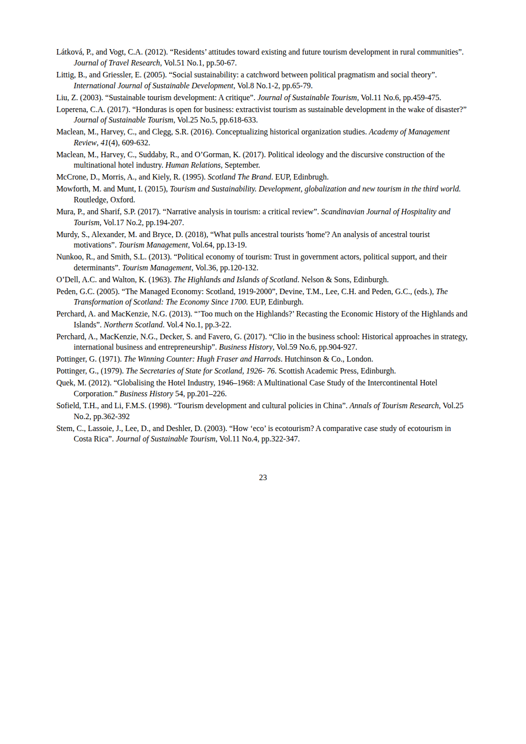Látková, P., and Vogt, C.A. (2012). “Residents’ attitudes toward existing and future tourism development in rural communities”. Journal of Travel Research, Vol.51 No.1, pp.50-67.
Littig, B., and Griessler, E. (2005). “Social sustainability: a catchword between political pragmatism and social theory”. International Journal of Sustainable Development, Vol.8 No.1-2, pp.65-79.
Liu, Z. (2003). “Sustainable tourism development: A critique”. Journal of Sustainable Tourism, Vol.11 No.6, pp.459-475.
Loperena, C.A. (2017). “Honduras is open for business: extractivist tourism as sustainable development in the wake of disaster?” Journal of Sustainable Tourism, Vol.25 No.5, pp.618-633.
Maclean, M., Harvey, C., and Clegg, S.R. (2016). Conceptualizing historical organization studies. Academy of Management Review, 41(4), 609-632.
Maclean, M., Harvey, C., Suddaby, R., and O’Gorman, K. (2017). Political ideology and the discursive construction of the multinational hotel industry. Human Relations, September.
McCrone, D., Morris, A., and Kiely, R. (1995). Scotland The Brand. EUP, Edinbrugh.
Mowforth, M. and Munt, I. (2015), Tourism and Sustainability. Development, globalization and new tourism in the third world. Routledge, Oxford.
Mura, P., and Sharif, S.P. (2017). “Narrative analysis in tourism: a critical review”. Scandinavian Journal of Hospitality and Tourism, Vol.17 No.2, pp.194-207.
Murdy, S., Alexander, M. and Bryce, D. (2018), “What pulls ancestral tourists 'home'? An analysis of ancestral tourist motivations”. Tourism Management, Vol.64, pp.13-19.
Nunkoo, R., and Smith, S.L. (2013). “Political economy of tourism: Trust in government actors, political support, and their determinants”. Tourism Management, Vol.36, pp.120-132.
O’Dell, A.C. and Walton, K. (1963). The Highlands and Islands of Scotland. Nelson & Sons, Edinburgh.
Peden, G.C. (2005). “The Managed Economy: Scotland, 1919-2000”, Devine, T.M., Lee, C.H. and Peden, G.C., (eds.), The Transformation of Scotland: The Economy Since 1700. EUP, Edinburgh.
Perchard, A. and MacKenzie, N.G. (2013). “’Too much on the Highlands?’ Recasting the Economic History of the Highlands and Islands”. Northern Scotland. Vol.4 No.1, pp.3-22.
Perchard, A., MacKenzie, N.G., Decker, S. and Favero, G. (2017). “Clio in the business school: Historical approaches in strategy, international business and entrepreneurship”. Business History, Vol.59 No.6, pp.904-927.
Pottinger, G. (1971). The Winning Counter: Hugh Fraser and Harrods. Hutchinson & Co., London.
Pottinger, G., (1979). The Secretaries of State for Scotland, 1926- 76. Scottish Academic Press, Edinburgh.
Quek, M. (2012). “Globalising the Hotel Industry, 1946–1968: A Multinational Case Study of the Intercontinental Hotel Corporation.” Business History 54, pp.201–226.
Sofield, T.H., and Li, F.M.S. (1998). “Tourism development and cultural policies in China”. Annals of Tourism Research, Vol.25 No.2, pp.362-392
Stem, C., Lassoie, J., Lee, D., and Deshler, D. (2003). “How ‘eco’ is ecotourism? A comparative case study of ecotourism in Costa Rica”. Journal of Sustainable Tourism, Vol.11 No.4, pp.322-347.
23